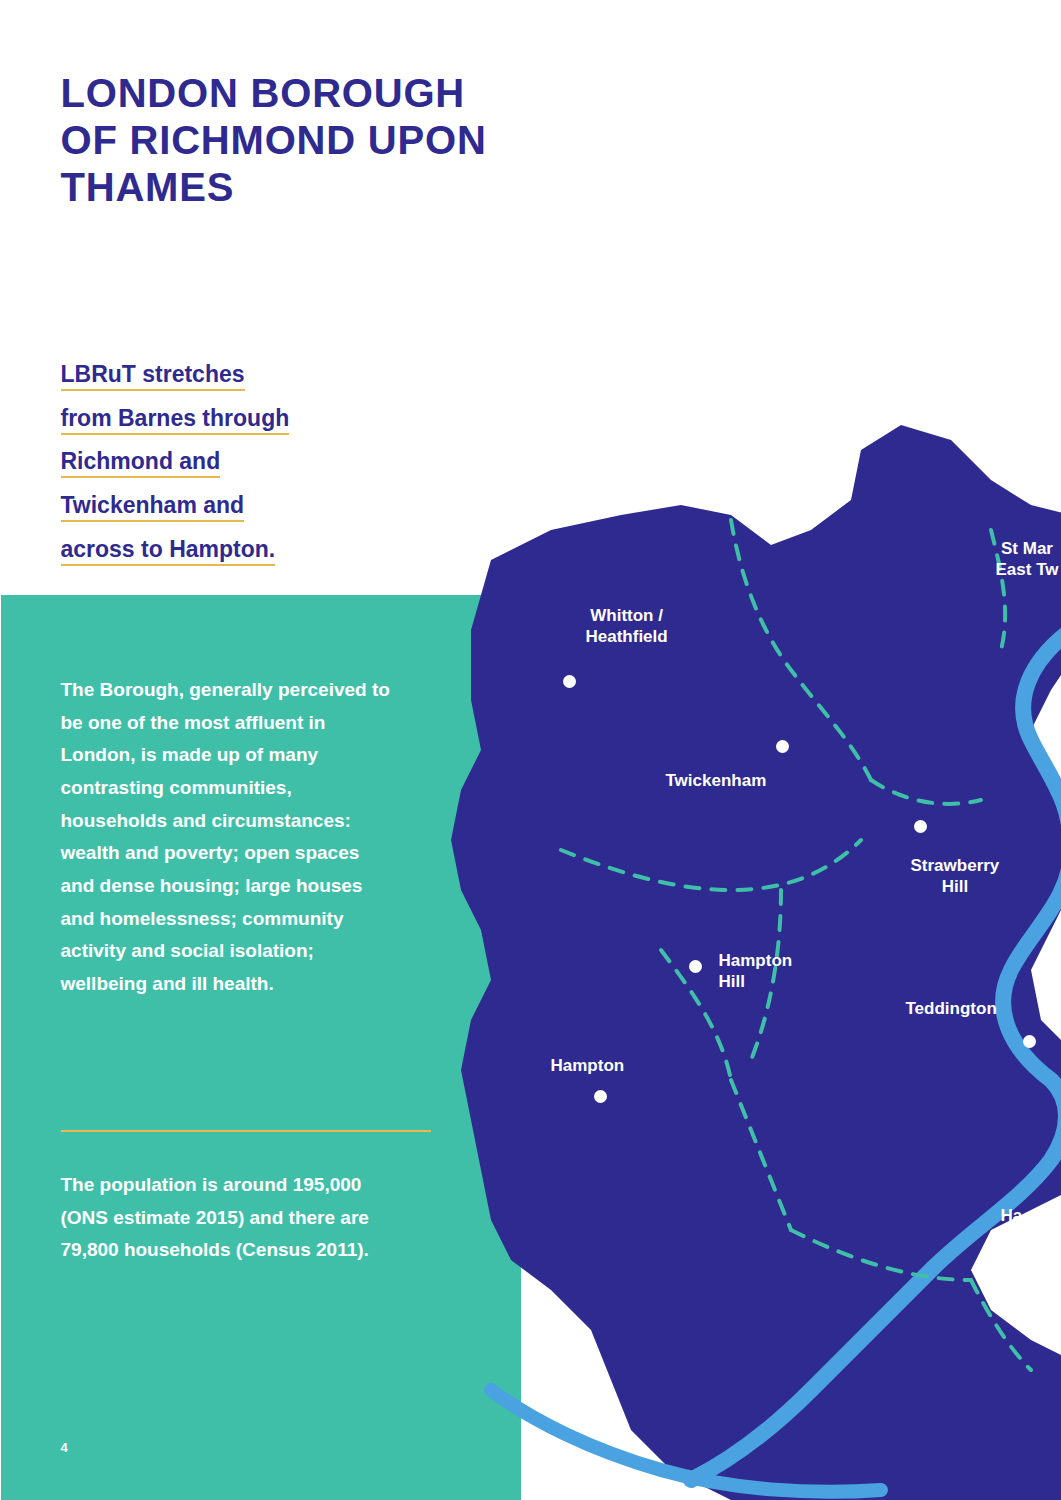London Borough
of Richmond upon
Thames
LBRuT stretches
from Barnes through
Richmond and
Twickenham and
across to Hampton.
The Borough, generally perceived to be one of the most affluent in London, is made up of many contrasting communities, households and circumstances: wealth and poverty; open spaces and dense housing; large houses and homelessness; community activity and social isolation; wellbeing and ill health.
The population is around 195,000 (ONS estimate 2015) and there are 79,800 households (Census 2011).
4
Whitton /
Heathfield
St Mar
East Tw
Twickenham
Strawberry
Hill
Hampton
Hill
Teddington
Hampton
Ha
W